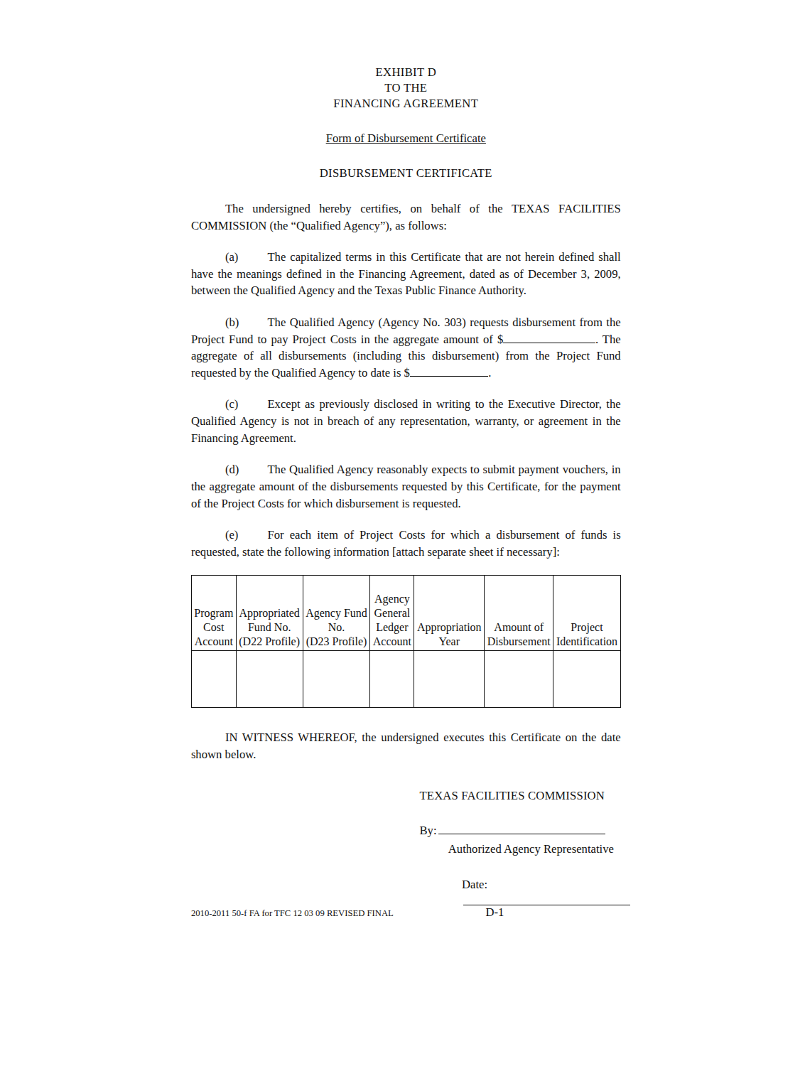EXHIBIT D
TO THE
FINANCING AGREEMENT
Form of Disbursement Certificate
DISBURSEMENT CERTIFICATE
The undersigned hereby certifies, on behalf of the TEXAS FACILITIES COMMISSION (the “Qualified Agency”), as follows:
(a) The capitalized terms in this Certificate that are not herein defined shall have the meanings defined in the Financing Agreement, dated as of December 3, 2009, between the Qualified Agency and the Texas Public Finance Authority.
(b) The Qualified Agency (Agency No. 303) requests disbursement from the Project Fund to pay Project Costs in the aggregate amount of $ . The aggregate of all disbursements (including this disbursement) from the Project Fund requested by the Qualified Agency to date is $ .
(c) Except as previously disclosed in writing to the Executive Director, the Qualified Agency is not in breach of any representation, warranty, or agreement in the Financing Agreement.
(d) The Qualified Agency reasonably expects to submit payment vouchers, in the aggregate amount of the disbursements requested by this Certificate, for the payment of the Project Costs for which disbursement is requested.
(e) For each item of Project Costs for which a disbursement of funds is requested, state the following information [attach separate sheet if necessary]:
| Program Cost Account | Appropriated Fund No. (D22 Profile) | Agency Fund No. (D23 Profile) | Agency General Ledger Account | Appropriation Year | Amount of Disbursement | Project Identification |
| --- | --- | --- | --- | --- | --- | --- |
IN WITNESS WHEREOF, the undersigned executes this Certificate on the date shown below.
TEXAS FACILITIES COMMISSION
By:
Authorized Agency Representative
Date:
2010-2011 50-f FA for TFC 12 03 09 REVISED FINAL
D-1